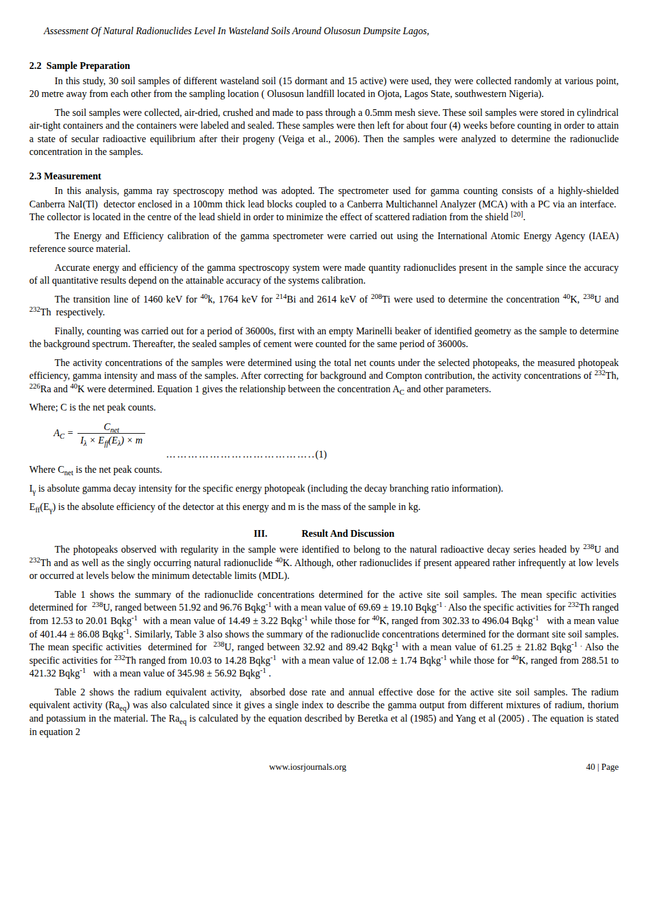Assessment Of Natural Radionuclides Level In Wasteland Soils Around Olusosun Dumpsite Lagos,
2.2 Sample Preparation
In this study, 30 soil samples of different wasteland soil (15 dormant and 15 active) were used, they were collected randomly at various point, 20 metre away from each other from the sampling location ( Olusosun landfill located in Ojota, Lagos State, southwestern Nigeria).
The soil samples were collected, air-dried, crushed and made to pass through a 0.5mm mesh sieve. These soil samples were stored in cylindrical air-tight containers and the containers were labeled and sealed. These samples were then left for about four (4) weeks before counting in order to attain a state of secular radioactive equilibrium after their progeny (Veiga et al., 2006). Then the samples were analyzed to determine the radionuclide concentration in the samples.
2.3 Measurement
In this analysis, gamma ray spectroscopy method was adopted. The spectrometer used for gamma counting consists of a highly-shielded Canberra NaI(Tl) detector enclosed in a 100mm thick lead blocks coupled to a Canberra Multichannel Analyzer (MCA) with a PC via an interface. The collector is located in the centre of the lead shield in order to minimize the effect of scattered radiation from the shield [20].
The Energy and Efficiency calibration of the gamma spectrometer were carried out using the International Atomic Energy Agency (IAEA) reference source material.
Accurate energy and efficiency of the gamma spectroscopy system were made quantity radionuclides present in the sample since the accuracy of all quantitative results depend on the attainable accuracy of the systems calibration.
The transition line of 1460 keV for 40k, 1764 keV for 214Bi and 2614 keV of 208Ti were used to determine the concentration 40K, 238U and 232Th respectively.
Finally, counting was carried out for a period of 36000s, first with an empty Marinelli beaker of identified geometry as the sample to determine the background spectrum. Thereafter, the sealed samples of cement were counted for the same period of 36000s.
The activity concentrations of the samples were determined using the total net counts under the selected photopeaks, the measured photopeak efficiency, gamma intensity and mass of the samples. After correcting for background and Compton contribution, the activity concentrations of 232Th, 226Ra and 40K were determined. Equation 1 gives the relationship between the concentration AC and other parameters.
Where; C is the net peak counts.
AC = Cnet Iλ × Eff(Eλ) × m …………………………………..(1)
Where Cnet is the net peak counts.
Iγ is absolute gamma decay intensity for the specific energy photopeak (including the decay branching ratio information).
Eff(Eγ) is the absolute efficiency of the detector at this energy and m is the mass of the sample in kg.
III. Result And Discussion
The photopeaks observed with regularity in the sample were identified to belong to the natural radioactive decay series headed by 238U and 232Th and as well as the singly occurring natural radionuclide 40K. Although, other radionuclides if present appeared rather infrequently at low levels or occurred at levels below the minimum detectable limits (MDL).
Table 1 shows the summary of the radionuclide concentrations determined for the active site soil samples. The mean specific activities determined for 238U, ranged between 51.92 and 96.76 Bqkg-1 with a mean value of 69.69 ± 19.10 Bqkg-1 . Also the specific activities for 232Th ranged from 12.53 to 20.01 Bqkg-1 with a mean value of 14.49 ± 3.22 Bqkg-1 while those for 40K, ranged from 302.33 to 496.04 Bqkg-1 with a mean value of 401.44 ± 86.08 Bqkg-1. Similarly, Table 3 also shows the summary of the radionuclide concentrations determined for the dormant site soil samples. The mean specific activities determined for 238U, ranged between 32.92 and 89.42 Bqkg-1 with a mean value of 61.25 ± 21.82 Bqkg-1 . Also the specific activities for 232Th ranged from 10.03 to 14.28 Bqkg-1 with a mean value of 12.08 ± 1.74 Bqkg-1 while those for 40K, ranged from 288.51 to 421.32 Bqkg-1 with a mean value of 345.98 ± 56.92 Bqkg-1 .
Table 2 shows the radium equivalent activity, absorbed dose rate and annual effective dose for the active site soil samples. The radium equivalent activity (Raeq) was also calculated since it gives a single index to describe the gamma output from different mixtures of radium, thorium and potassium in the material. The Raeq is calculated by the equation described by Beretka et al (1985) and Yang et al (2005) . The equation is stated in equation 2
www.iosrjournals.org 40 | Page